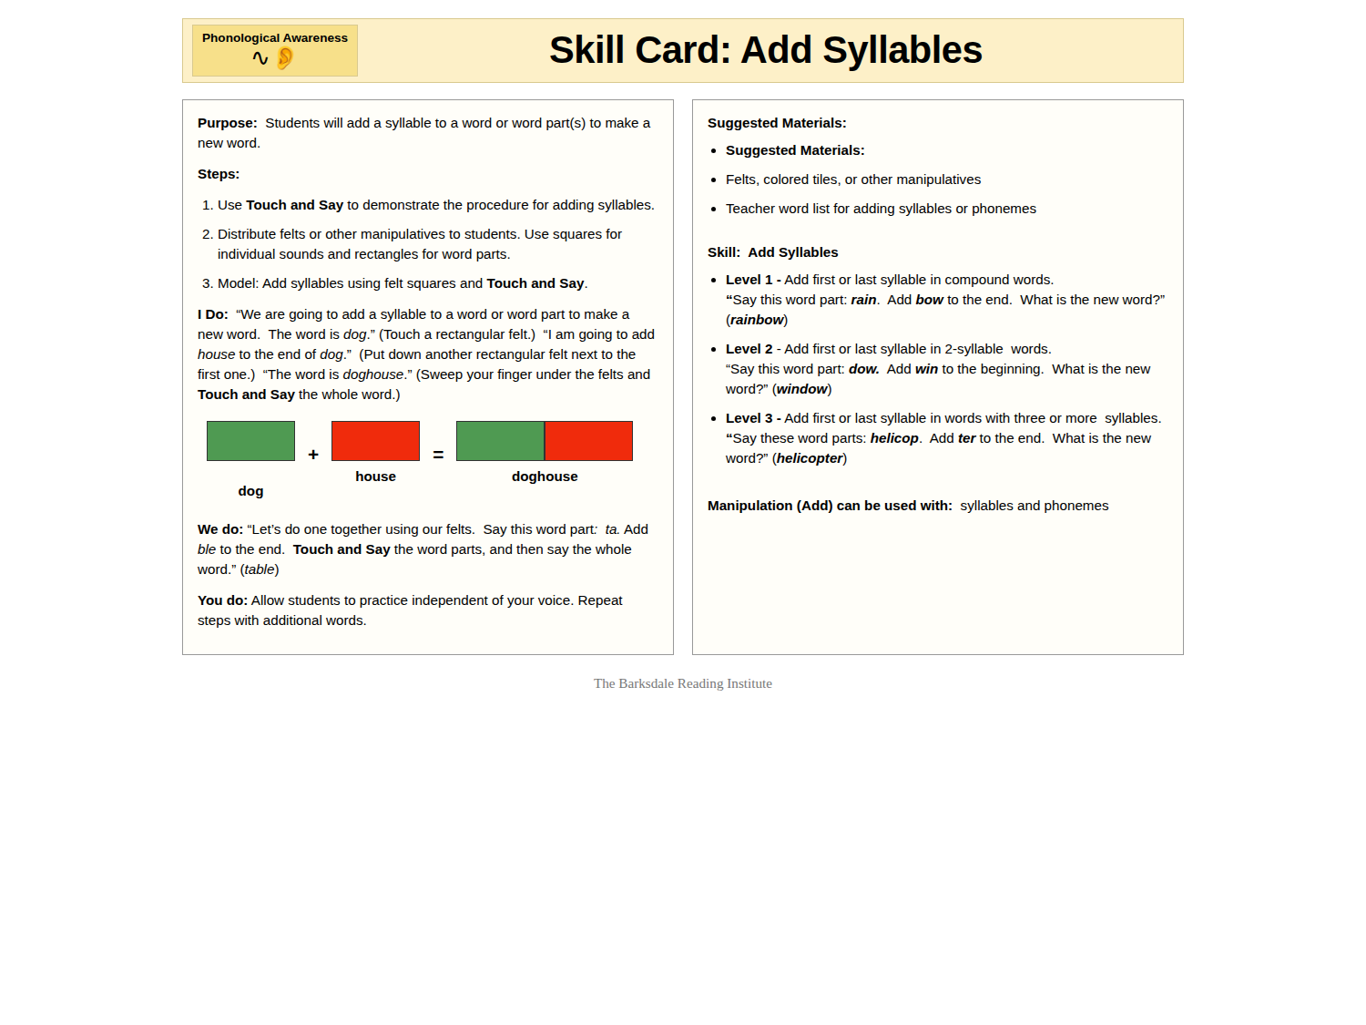Phonological Awareness ∿👂
Skill Card: Add Syllables
Purpose: Students will add a syllable to a word or word part(s) to make a new word.
Steps:
Use Touch and Say to demonstrate the procedure for adding syllables.
Distribute felts or other manipulatives to students. Use squares for individual sounds and rectangles for word parts.
Model: Add syllables using felt squares and Touch and Say.
I Do: “We are going to add a syllable to a word or word part to make a new word. The word is dog.” (Touch a rectangular felt.) “I am going to add house to the end of dog.” (Put down another rectangular felt next to the first one.) “The word is doghouse.” (Sweep your finger under the felts and Touch and Say the whole word.)
dog
+
house
=
doghouse
We do: “Let’s do one together using our felts. Say this word part: ta. Add ble to the end. Touch and Say the word parts, and then say the whole word.” (table)
You do: Allow students to practice independent of your voice. Repeat steps with additional words.
Suggested Materials:
Suggested Materials:
Felts, colored tiles, or other manipulatives
Teacher word list for adding syllables or phonemes
Skill: Add Syllables
Level 1 - Add first or last syllable in compound words.
“Say this word part: rain. Add bow to the end. What is the new word?” (rainbow)
Level 2 - Add first or last syllable in 2-syllable words.
“Say this word part: dow. Add win to the beginning. What is the new word?” (window)
Level 3 - Add first or last syllable in words with three or more syllables.
“Say these word parts: helicop. Add ter to the end. What is the new word?” (helicopter)
Manipulation (Add) can be used with: syllables and phonemes
The Barksdale Reading Institute